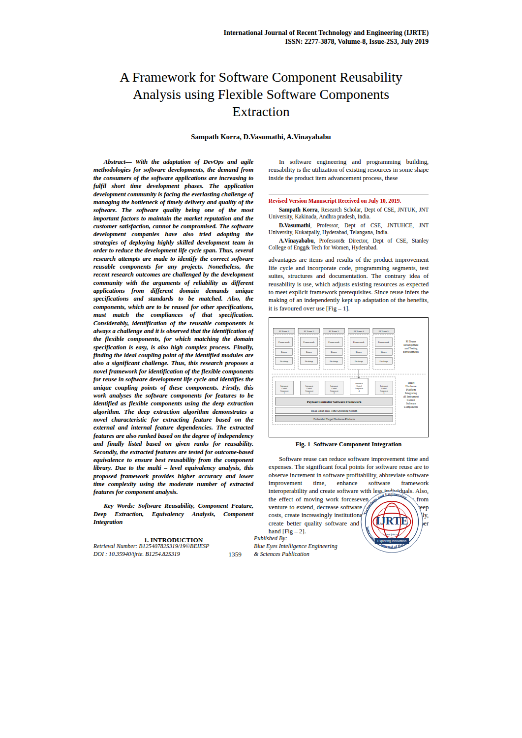International Journal of Recent Technology and Engineering (IJRTE)
ISSN: 2277-3878, Volume-8, Issue-2S3, July 2019
A Framework for Software Component Reusability Analysis using Flexible Software Components Extraction
Sampath Korra, D.Vasumathi, A.Vinayababu
Abstract— With the adaptation of DevOps and agile methodologies for software developments, the demand from the consumers of the software applications are increasing to fulfil short time development phases. The application development community is facing the everlasting challenge of managing the bottleneck of timely delivery and quality of the software. The software quality being one of the most important factors to maintain the market reputation and the customer satisfaction, cannot be compromised. The software development companies have also tried adopting the strategies of deploying highly skilled development team in order to reduce the development life cycle span. Thus, several research attempts are made to identify the correct software reusable components for any projects. Nonetheless, the recent research outcomes are challenged by the development community with the arguments of reliability as different applications from different domain demands unique specifications and standards to be matched. Also, the components, which are to be reused for other specifications, must match the compliances of that specification. Considerably, identification of the reusable components is always a challenge and it is observed that the identification of the flexible components, for which matching the domain specification is easy, is also high complex process. Finally, finding the ideal coupling point of the identified modules are also a significant challenge. Thus, this research proposes a novel framework for identification of the flexible components for reuse in software development life cycle and identifies the unique coupling points of these components. Firstly, this work analyses the software components for features to be identified as flexible components using the deep extraction algorithm. The deep extraction algorithm demonstrates a novel characteristic for extracting feature based on the external and internal feature dependencies. The extracted features are also ranked based on the degree of independency and finally listed based on given ranks for reusability. Secondly, the extracted features are tested for outcome-based equivalence to ensure best reusability from the component library. Due to the multi – level equivalency analysis, this proposed framework provides higher accuracy and lower time complexity using the moderate number of extracted features for component analysis.
Key Words: Software Reusability, Component Feature, Deep Extraction, Equivalency Analysis, Component Integration
1. Introduction
In software engineering and programming building, reusability is the utilization of existing resources in some shape inside the product item advancement process, these
Revised Version Manuscript Received on July 10, 2019.
Sampath Korra, Research Scholar, Dept of CSE, JNTUK, JNT University, Kakinada, Andhra pradesh, India.
D.Vasumathi, Professor, Dept of CSE, JNTUHCE, JNT University, Kukatpally, Hyderabad, Telangana, India.
A.Vinayababu, Professor& Director, Dept of CSE, Stanley College of Engg& Tech for Women, Hyderabad.
advantages are items and results of the product improvement life cycle and incorporate code, programming segments, test suites, structures and documentation. The contrary idea of reusability is use, which adjusts existing resources as expected to meet explicit framework prerequisites. Since reuse infers the making of an independently kept up adaptation of the benefits, it is favoured over use [Fig – 1].
PI Team 1 Framework Linux Desktop PI Team 2 Framework Linux Desktop PI Team 3 Framework Linux Desktop PI Team 4 Framework Linux Desktop PI Team 5 Framework Linux Desktop PI Teams Development and Testing Environments Instrument Control Component 1 Instrument Control Component 2 Instrument Control Component 3 Instrument Control Component 4 Instrument Control Component 5 Target Hardware Platform Integrating all Instrument Control Software Components Payload Controller Software Framework RTAI Linux Real-Time Operating System Embedded Target Hardware Platform
Fig. 1 Software Component Integration
Software reuse can reduce software improvement time and expenses. The significant focal points for software reuse are to observe increment in software profitability, abbreviate software improvement time, enhance software framework interoperability and create software with less individuals. Also, the effect of moving work forceseven more effectively from venture to extend, decrease software advancement and upkeep costs, create increasingly institutionalized software and finally, create better quality software and give an incredible upper hand [Fig – 2].
Retrieval Number: B12540782S319/19©BEIESP
DOI : 10.35940/ijrte. B1254.82S319
1359
Published By:
Blue Eyes Intelligence Engineering
& Sciences Publication
Technology and Engineering International Journal of Recent IJRTE Exploring Innovation www.ijrte.org